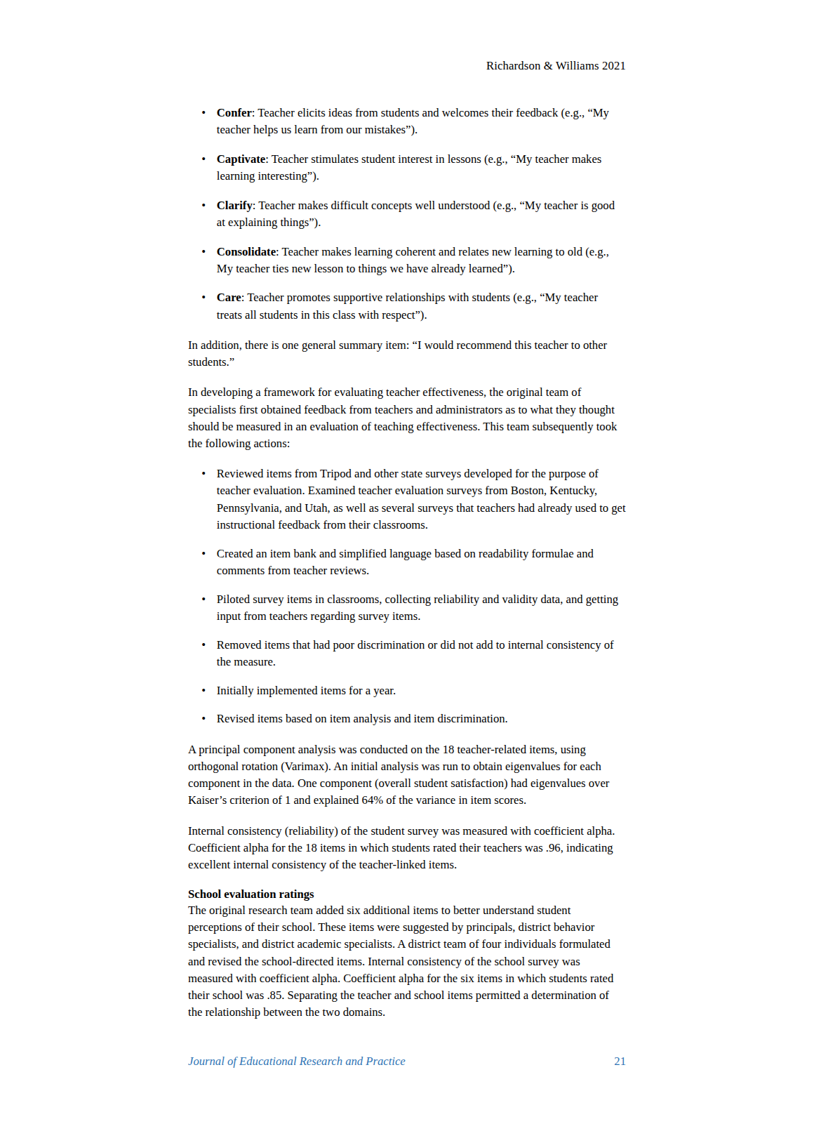Richardson & Williams 2021
Confer: Teacher elicits ideas from students and welcomes their feedback (e.g., “My teacher helps us learn from our mistakes”).
Captivate: Teacher stimulates student interest in lessons (e.g., “My teacher makes learning interesting”).
Clarify: Teacher makes difficult concepts well understood (e.g., “My teacher is good at explaining things”).
Consolidate: Teacher makes learning coherent and relates new learning to old (e.g., My teacher ties new lesson to things we have already learned”).
Care: Teacher promotes supportive relationships with students (e.g., “My teacher treats all students in this class with respect”).
In addition, there is one general summary item: “I would recommend this teacher to other students.”
In developing a framework for evaluating teacher effectiveness, the original team of specialists first obtained feedback from teachers and administrators as to what they thought should be measured in an evaluation of teaching effectiveness. This team subsequently took the following actions:
Reviewed items from Tripod and other state surveys developed for the purpose of teacher evaluation. Examined teacher evaluation surveys from Boston, Kentucky, Pennsylvania, and Utah, as well as several surveys that teachers had already used to get instructional feedback from their classrooms.
Created an item bank and simplified language based on readability formulae and comments from teacher reviews.
Piloted survey items in classrooms, collecting reliability and validity data, and getting input from teachers regarding survey items.
Removed items that had poor discrimination or did not add to internal consistency of the measure.
Initially implemented items for a year.
Revised items based on item analysis and item discrimination.
A principal component analysis was conducted on the 18 teacher-related items, using orthogonal rotation (Varimax). An initial analysis was run to obtain eigenvalues for each component in the data. One component (overall student satisfaction) had eigenvalues over Kaiser’s criterion of 1 and explained 64% of the variance in item scores.
Internal consistency (reliability) of the student survey was measured with coefficient alpha. Coefficient alpha for the 18 items in which students rated their teachers was .96, indicating excellent internal consistency of the teacher-linked items.
School evaluation ratings
The original research team added six additional items to better understand student perceptions of their school. These items were suggested by principals, district behavior specialists, and district academic specialists. A district team of four individuals formulated and revised the school-directed items. Internal consistency of the school survey was measured with coefficient alpha. Coefficient alpha for the six items in which students rated their school was .85. Separating the teacher and school items permitted a determination of the relationship between the two domains.
Journal of Educational Research and Practice 21